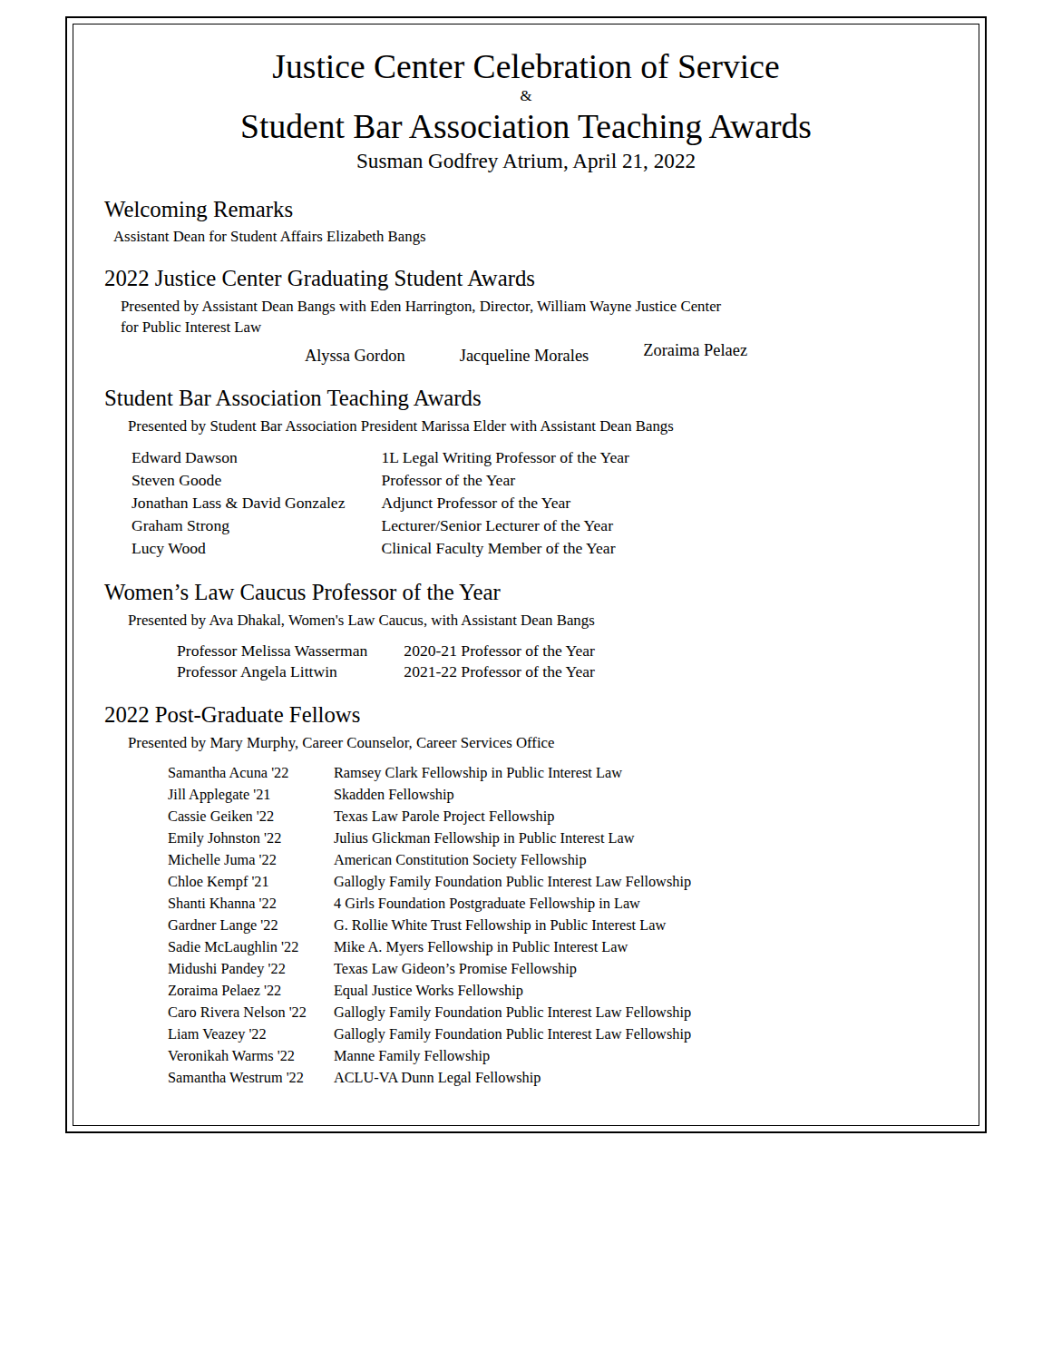Justice Center Celebration of Service
&
Student Bar Association Teaching Awards
Susman Godfrey Atrium, April 21, 2022
Welcoming Remarks
Assistant Dean for Student Affairs Elizabeth Bangs
2022 Justice Center Graduating Student Awards
Presented by Assistant Dean Bangs with Eden Harrington, Director, William Wayne Justice Center
for Public Interest Law
Alyssa Gordon Jacqueline Morales Zoraima Pelaez
Student Bar Association Teaching Awards
Presented by Student Bar Association President Marissa Elder with Assistant Dean Bangs
| Edward Dawson | 1L Legal Writing Professor of the Year |
| Steven Goode | Professor of the Year |
| Jonathan Lass & David Gonzalez | Adjunct Professor of the Year |
| Graham Strong | Lecturer/Senior Lecturer of the Year |
| Lucy Wood | Clinical Faculty Member of the Year |
Women’s Law Caucus Professor of the Year
Presented by Ava Dhakal, Women's Law Caucus, with Assistant Dean Bangs
| Professor Melissa Wasserman | 2020-21 Professor of the Year |
| Professor Angela Littwin | 2021-22 Professor of the Year |
2022 Post-Graduate Fellows
Presented by Mary Murphy, Career Counselor, Career Services Office
| Samantha Acuna '22 | Ramsey Clark Fellowship in Public Interest Law |
| Jill Applegate '21 | Skadden Fellowship |
| Cassie Geiken '22 | Texas Law Parole Project Fellowship |
| Emily Johnston '22 | Julius Glickman Fellowship in Public Interest Law |
| Michelle Juma '22 | American Constitution Society Fellowship |
| Chloe Kempf '21 | Gallogly Family Foundation Public Interest Law Fellowship |
| Shanti Khanna '22 | 4 Girls Foundation Postgraduate Fellowship in Law |
| Gardner Lange '22 | G. Rollie White Trust Fellowship in Public Interest Law |
| Sadie McLaughlin '22 | Mike A. Myers Fellowship in Public Interest Law |
| Midushi Pandey '22 | Texas Law Gideon’s Promise Fellowship |
| Zoraima Pelaez '22 | Equal Justice Works Fellowship |
| Caro Rivera Nelson '22 | Gallogly Family Foundation Public Interest Law Fellowship |
| Liam Veazey '22 | Gallogly Family Foundation Public Interest Law Fellowship |
| Veronikah Warms '22 | Manne Family Fellowship |
| Samantha Westrum '22 | ACLU-VA Dunn Legal Fellowship |